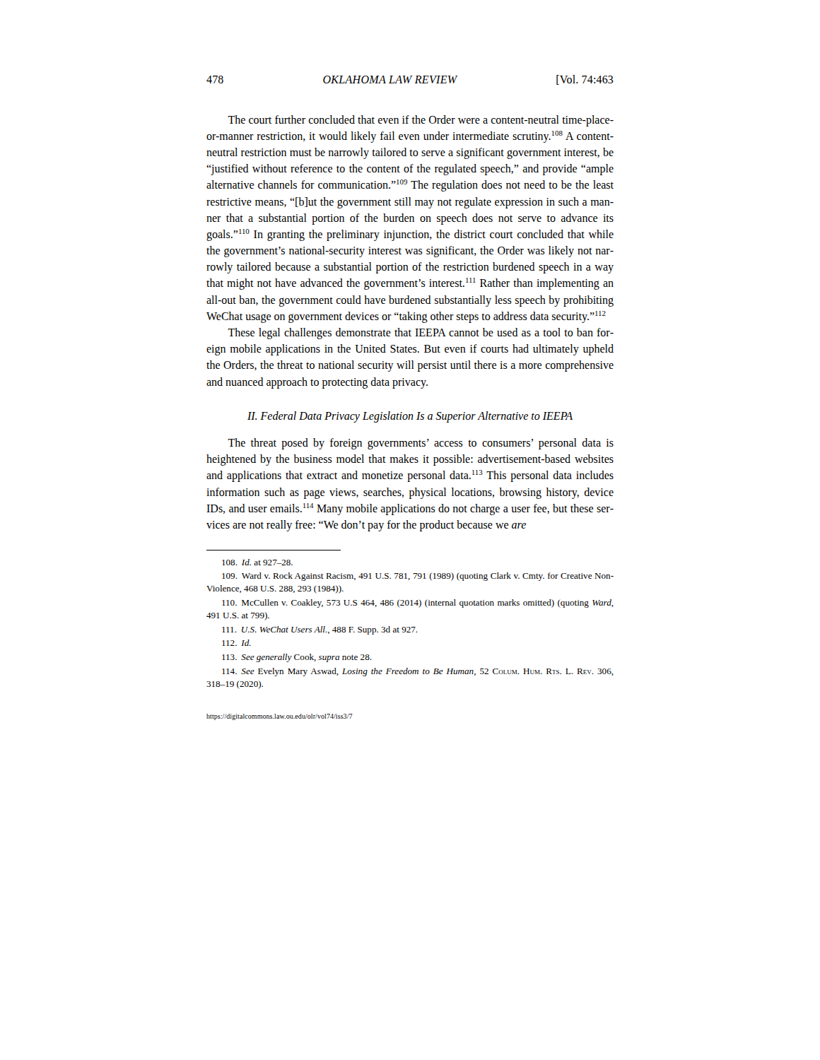478 OKLAHOMA LAW REVIEW [Vol. 74:463
The court further concluded that even if the Order were a content-neutral time-place-or-manner restriction, it would likely fail even under intermediate scrutiny.108 A content-neutral restriction must be narrowly tailored to serve a significant government interest, be “justified without reference to the content of the regulated speech,” and provide “ample alternative channels for communication.”109 The regulation does not need to be the least restrictive means, “[b]ut the government still may not regulate expression in such a manner that a substantial portion of the burden on speech does not serve to advance its goals.”110 In granting the preliminary injunction, the district court concluded that while the government’s national-security interest was significant, the Order was likely not narrowly tailored because a substantial portion of the restriction burdened speech in a way that might not have advanced the government’s interest.111 Rather than implementing an all-out ban, the government could have burdened substantially less speech by prohibiting WeChat usage on government devices or “taking other steps to address data security.”112
These legal challenges demonstrate that IEEPA cannot be used as a tool to ban foreign mobile applications in the United States. But even if courts had ultimately upheld the Orders, the threat to national security will persist until there is a more comprehensive and nuanced approach to protecting data privacy.
II. Federal Data Privacy Legislation Is a Superior Alternative to IEEPA
The threat posed by foreign governments’ access to consumers’ personal data is heightened by the business model that makes it possible: advertisement-based websites and applications that extract and monetize personal data.113 This personal data includes information such as page views, searches, physical locations, browsing history, device IDs, and user emails.114 Many mobile applications do not charge a user fee, but these services are not really free: “We don’t pay for the product because we are
108. Id. at 927–28.
109. Ward v. Rock Against Racism, 491 U.S. 781, 791 (1989) (quoting Clark v. Cmty. for Creative Non-Violence, 468 U.S. 288, 293 (1984)).
110. McCullen v. Coakley, 573 U.S 464, 486 (2014) (internal quotation marks omitted) (quoting Ward, 491 U.S. at 799).
111. U.S. WeChat Users All., 488 F. Supp. 3d at 927.
112. Id.
113. See generally Cook, supra note 28.
114. See Evelyn Mary Aswad, Losing the Freedom to Be Human, 52 Colum. Hum. Rts. L. Rev. 306, 318–19 (2020).
https://digitalcommons.law.ou.edu/olr/vol74/iss3/7